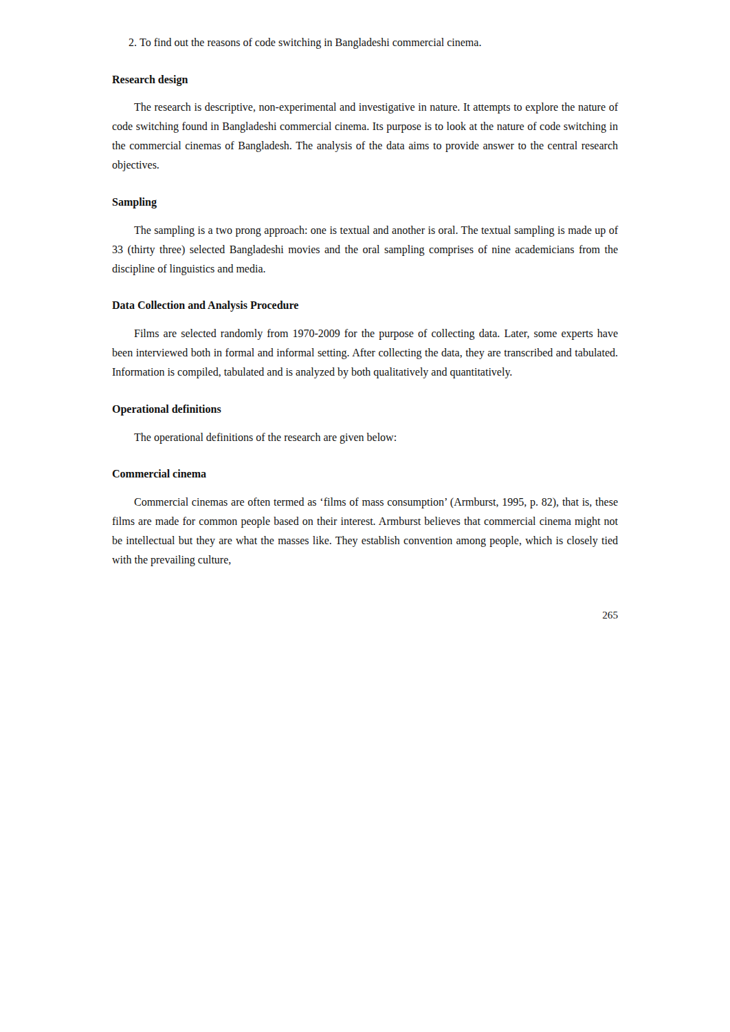To find out the reasons of code switching in Bangladeshi commercial cinema.
Research design
The research is descriptive, non-experimental and investigative in nature. It attempts to explore the nature of code switching found in Bangladeshi commercial cinema. Its purpose is to look at the nature of code switching in the commercial cinemas of Bangladesh. The analysis of the data aims to provide answer to the central research objectives.
Sampling
The sampling is a two prong approach: one is textual and another is oral. The textual sampling is made up of 33 (thirty three) selected Bangladeshi movies and the oral sampling comprises of nine academicians from the discipline of linguistics and media.
Data Collection and Analysis Procedure
Films are selected randomly from 1970-2009 for the purpose of collecting data. Later, some experts have been interviewed both in formal and informal setting. After collecting the data, they are transcribed and tabulated. Information is compiled, tabulated and is analyzed by both qualitatively and quantitatively.
Operational definitions
The operational definitions of the research are given below:
Commercial cinema
Commercial cinemas are often termed as ‘films of mass consumption’ (Armburst, 1995, p. 82), that is, these films are made for common people based on their interest. Armburst believes that commercial cinema might not be intellectual but they are what the masses like. They establish convention among people, which is closely tied with the prevailing culture,
265